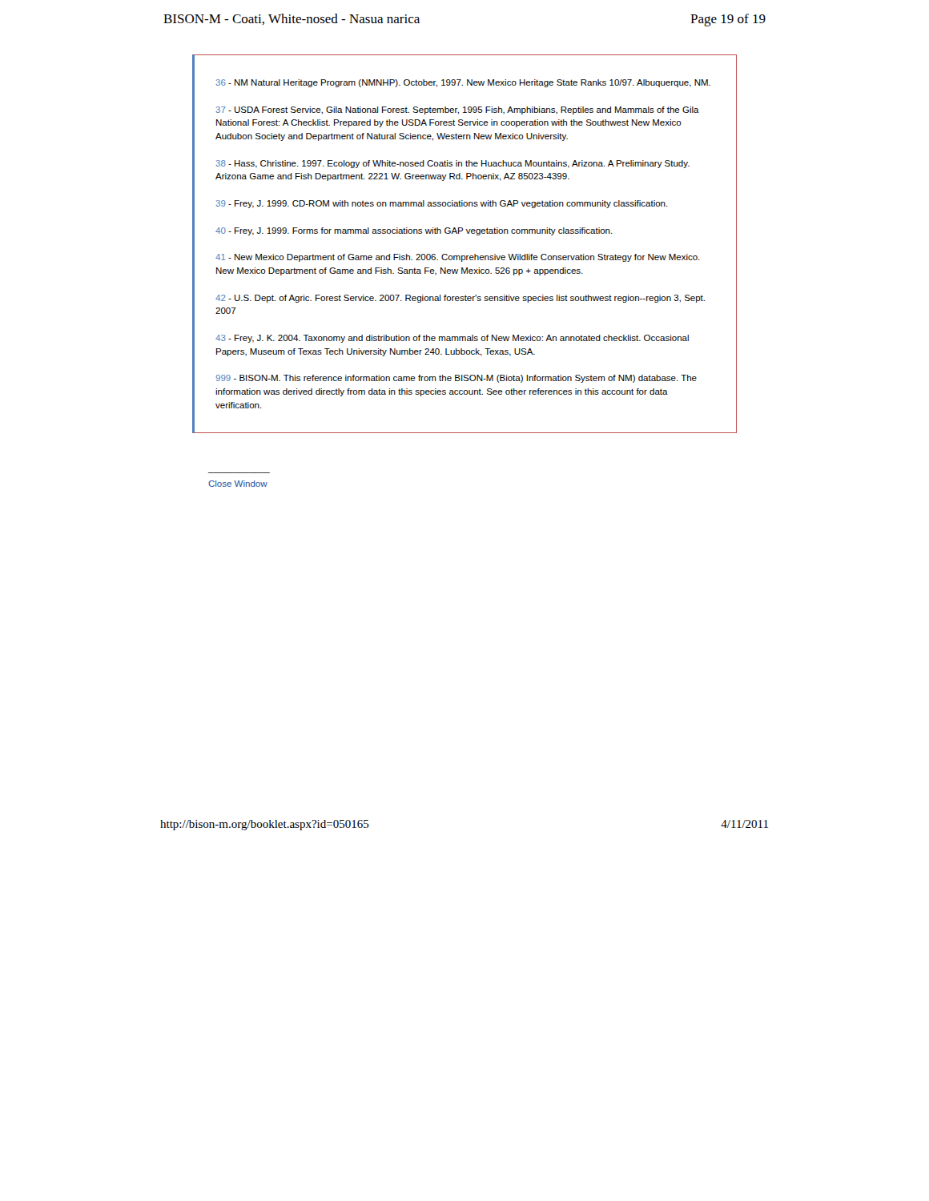BISON-M - Coati, White-nosed - Nasua narica Page 19 of 19
36 - NM Natural Heritage Program (NMNHP). October, 1997. New Mexico Heritage State Ranks 10/97. Albuquerque, NM.
37 - USDA Forest Service, Gila National Forest. September, 1995 Fish, Amphibians, Reptiles and Mammals of the Gila National Forest: A Checklist. Prepared by the USDA Forest Service in cooperation with the Southwest New Mexico Audubon Society and Department of Natural Science, Western New Mexico University.
38 - Hass, Christine. 1997. Ecology of White-nosed Coatis in the Huachuca Mountains, Arizona. A Preliminary Study. Arizona Game and Fish Department. 2221 W. Greenway Rd. Phoenix, AZ 85023-4399.
39 - Frey, J. 1999. CD-ROM with notes on mammal associations with GAP vegetation community classification.
40 - Frey, J. 1999. Forms for mammal associations with GAP vegetation community classification.
41 - New Mexico Department of Game and Fish. 2006. Comprehensive Wildlife Conservation Strategy for New Mexico. New Mexico Department of Game and Fish. Santa Fe, New Mexico. 526 pp + appendices.
42 - U.S. Dept. of Agric. Forest Service. 2007. Regional forester's sensitive species list southwest region--region 3, Sept. 2007
43 - Frey, J. K. 2004. Taxonomy and distribution of the mammals of New Mexico: An annotated checklist. Occasional Papers, Museum of Texas Tech University Number 240. Lubbock, Texas, USA.
999 - BISON-M. This reference information came from the BISON-M (Biota) Information System of NM) database. The information was derived directly from data in this species account. See other references in this account for data verification.
____________
Close Window
http://bison-m.org/booklet.aspx?id=050165 4/11/2011